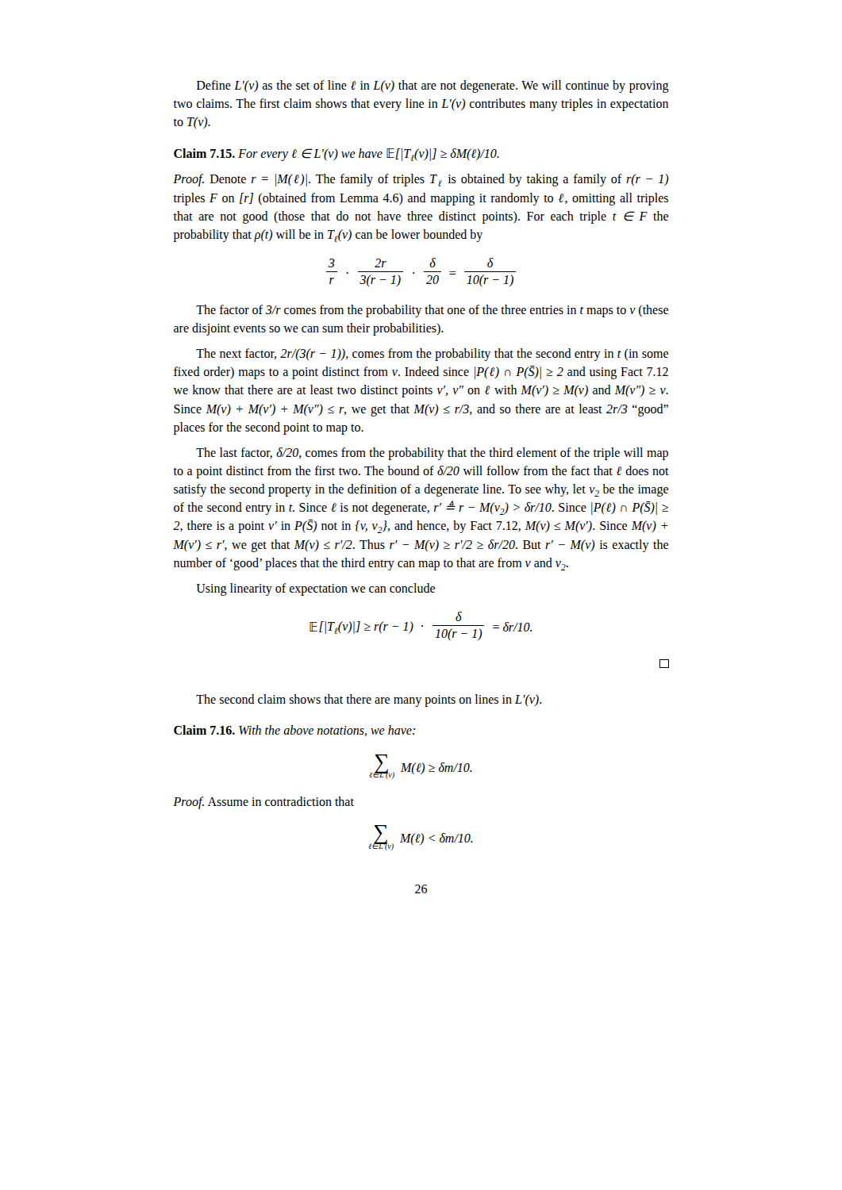Define L′(v) as the set of line ℓ in L(v) that are not degenerate. We will continue by proving two claims. The first claim shows that every line in L′(v) contributes many triples in expectation to T(v).
Claim 7.15. For every ℓ ∈ L′(v) we have 𝔼[|Tℓ(v)|] ≥ δM(ℓ)/10.
Proof. Denote r = |M(ℓ)|. The family of triples Tℓ is obtained by taking a family of r(r − 1) triples F on [r] (obtained from Lemma 4.6) and mapping it randomly to ℓ, omitting all triples that are not good (those that do not have three distinct points). For each triple t ∈ F the probability that ρ(t) will be in Tℓ(v) can be lower bounded by
3 r · 2r 3(r − 1) · δ 20 = δ 10(r − 1)
The factor of 3/r comes from the probability that one of the three entries in t maps to v (these are disjoint events so we can sum their probabilities).
The next factor, 2r/(3(r − 1)), comes from the probability that the second entry in t (in some fixed order) maps to a point distinct from v. Indeed since |P(ℓ) ∩ P(S̄)| ≥ 2 and using Fact 7.12 we know that there are at least two distinct points v′, v″ on ℓ with M(v′) ≥ M(v) and M(v″) ≥ v. Since M(v) + M(v′) + M(v″) ≤ r, we get that M(v) ≤ r/3, and so there are at least 2r/3 “good” places for the second point to map to.
The last factor, δ/20, comes from the probability that the third element of the triple will map to a point distinct from the first two. The bound of δ/20 will follow from the fact that ℓ does not satisfy the second property in the definition of a degenerate line. To see why, let v2 be the image of the second entry in t. Since ℓ is not degenerate, r′ ≜ r − M(v2) > δr/10. Since |P(ℓ) ∩ P(S̄)| ≥ 2, there is a point v′ in P(S̄) not in {v, v2}, and hence, by Fact 7.12, M(v) ≤ M(v′). Since M(v) + M(v′) ≤ r′, we get that M(v) ≤ r′/2. Thus r′ − M(v) ≥ r′/2 ≥ δr/20. But r′ − M(v) is exactly the number of ‘good’ places that the third entry can map to that are from v and v2.
Using linearity of expectation we can conclude
𝔼[|Tℓ(v)|] ≥ r(r − 1) · δ 10(r − 1) = δr/10.
The second claim shows that there are many points on lines in L′(v).
Claim 7.16. With the above notations, we have:
∑ℓ∈L′(v) M(ℓ) ≥ δm/10.
Proof. Assume in contradiction that
∑ℓ∈L′(v) M(ℓ) < δm/10.
26